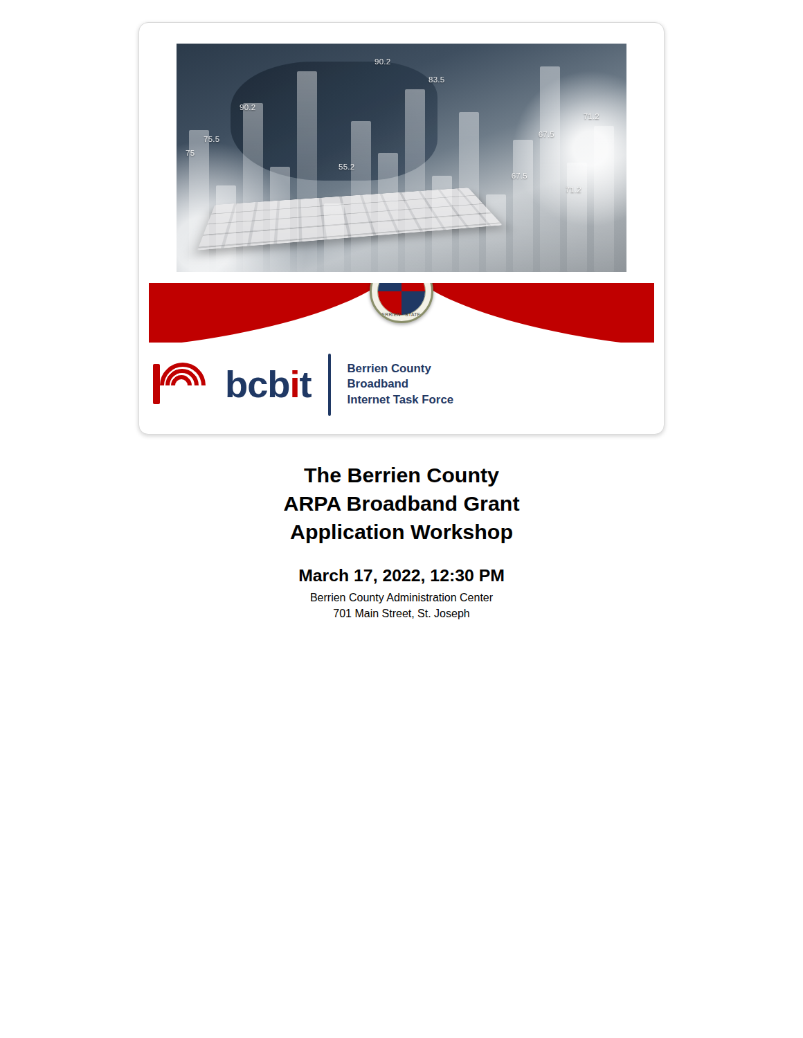90.2 83.5 90.2 75.5 75 55.2 67.5 67.5 71.2 71.2
COUNTY OF BERRIEN · STATE OF MICHIGAN
bcbit
Berrien County
Broadband
Internet Task Force
The Berrien County
ARPA Broadband Grant
Application Workshop
March 17, 2022, 12:30 PM
Berrien County Administration Center
701 Main Street, St. Joseph